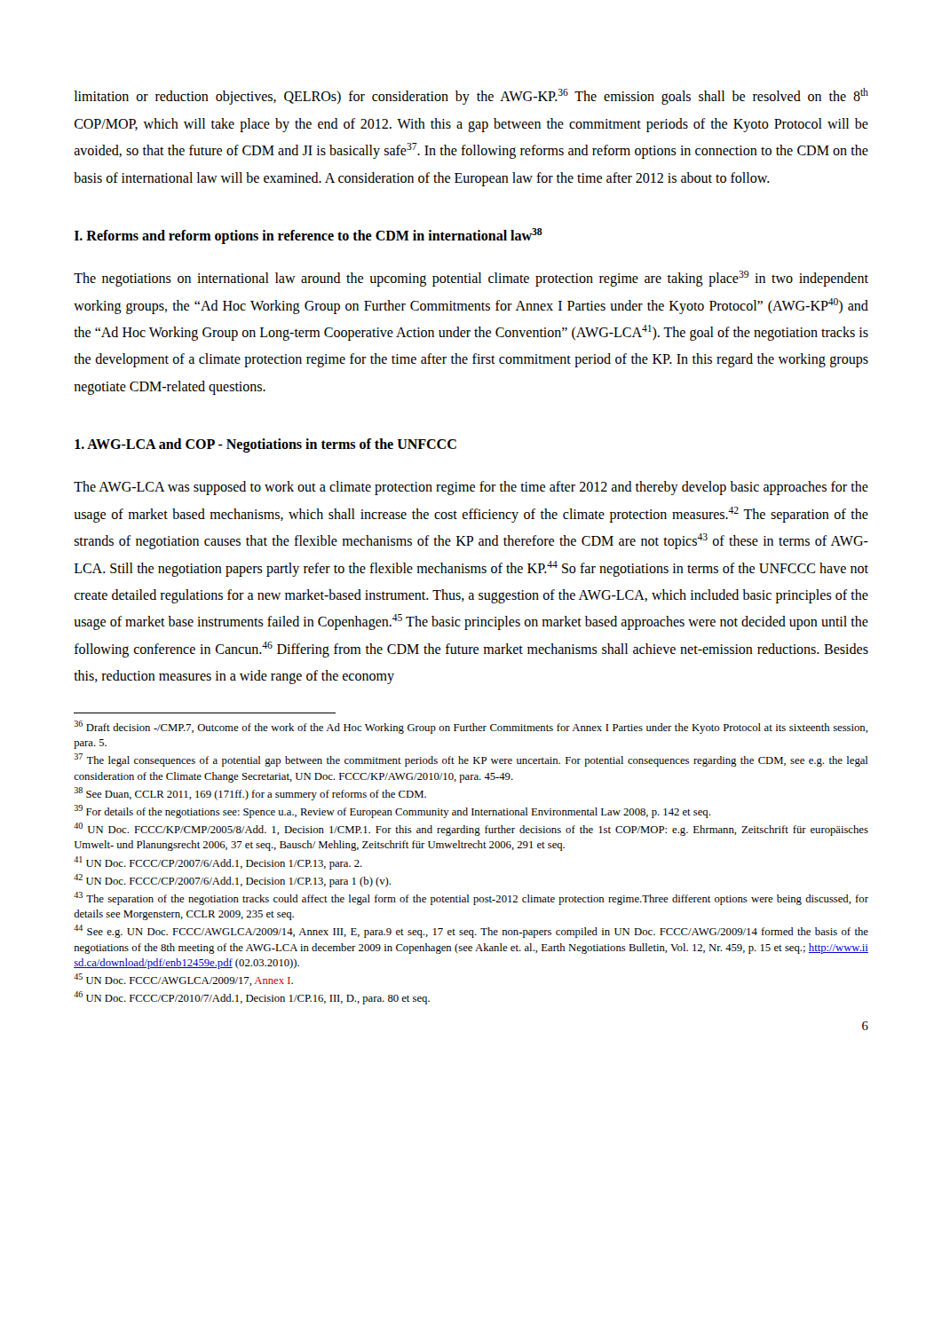limitation or reduction objectives, QELROs) for consideration by the AWG-KP.36 The emission goals shall be resolved on the 8th COP/MOP, which will take place by the end of 2012. With this a gap between the commitment periods of the Kyoto Protocol will be avoided, so that the future of CDM and JI is basically safe37. In the following reforms and reform options in connection to the CDM on the basis of international law will be examined. A consideration of the European law for the time after 2012 is about to follow.
I. Reforms and reform options in reference to the CDM in international law38
The negotiations on international law around the upcoming potential climate protection regime are taking place39 in two independent working groups, the “Ad Hoc Working Group on Further Commitments for Annex I Parties under the Kyoto Protocol” (AWG-KP40) and the “Ad Hoc Working Group on Long-term Cooperative Action under the Convention” (AWG-LCA41). The goal of the negotiation tracks is the development of a climate protection regime for the time after the first commitment period of the KP. In this regard the working groups negotiate CDM-related questions.
1. AWG-LCA and COP - Negotiations in terms of the UNFCCC
The AWG-LCA was supposed to work out a climate protection regime for the time after 2012 and thereby develop basic approaches for the usage of market based mechanisms, which shall increase the cost efficiency of the climate protection measures.42 The separation of the strands of negotiation causes that the flexible mechanisms of the KP and therefore the CDM are not topics43 of these in terms of AWG-LCA. Still the negotiation papers partly refer to the flexible mechanisms of the KP.44 So far negotiations in terms of the UNFCCC have not create detailed regulations for a new market-based instrument. Thus, a suggestion of the AWG-LCA, which included basic principles of the usage of market base instruments failed in Copenhagen.45 The basic principles on market based approaches were not decided upon until the following conference in Cancun.46 Differing from the CDM the future market mechanisms shall achieve net-emission reductions. Besides this, reduction measures in a wide range of the economy
36 Draft decision -/CMP.7, Outcome of the work of the Ad Hoc Working Group on Further Commitments for Annex I Parties under the Kyoto Protocol at its sixteenth session, para. 5.
37 The legal consequences of a potential gap between the commitment periods oft he KP were uncertain. For potential consequences regarding the CDM, see e.g. the legal consideration of the Climate Change Secretariat, UN Doc. FCCC/KP/AWG/2010/10, para. 45-49.
38 See Duan, CCLR 2011, 169 (171ff.) for a summery of reforms of the CDM.
39 For details of the negotiations see: Spence u.a., Review of European Community and International Environmental Law 2008, p. 142 et seq.
40 UN Doc. FCCC/KP/CMP/2005/8/Add. 1, Decision 1/CMP.1. For this and regarding further decisions of the 1st COP/MOP: e.g. Ehrmann, Zeitschrift für europäisches Umwelt- und Planungsrecht 2006, 37 et seq., Bausch/ Mehling, Zeitschrift für Umweltrecht 2006, 291 et seq.
41 UN Doc. FCCC/CP/2007/6/Add.1, Decision 1/CP.13, para. 2.
42 UN Doc. FCCC/CP/2007/6/Add.1, Decision 1/CP.13, para 1 (b) (v).
43 The separation of the negotiation tracks could affect the legal form of the potential post-2012 climate protection regime.Three different options were being discussed, for details see Morgenstern, CCLR 2009, 235 et seq.
44 See e.g. UN Doc. FCCC/AWGLCA/2009/14, Annex III, E, para.9 et seq., 17 et seq. The non-papers compiled in UN Doc. FCCC/AWG/2009/14 formed the basis of the negotiations of the 8th meeting of the AWG-LCA in december 2009 in Copenhagen (see Akanle et. al., Earth Negotiations Bulletin, Vol. 12, Nr. 459, p. 15 et seq.; http://www.iisd.ca/download/pdf/enb12459e.pdf (02.03.2010)).
45 UN Doc. FCCC/AWGLCA/2009/17, Annex I.
46 UN Doc. FCCC/CP/2010/7/Add.1, Decision 1/CP.16, III, D., para. 80 et seq.
6